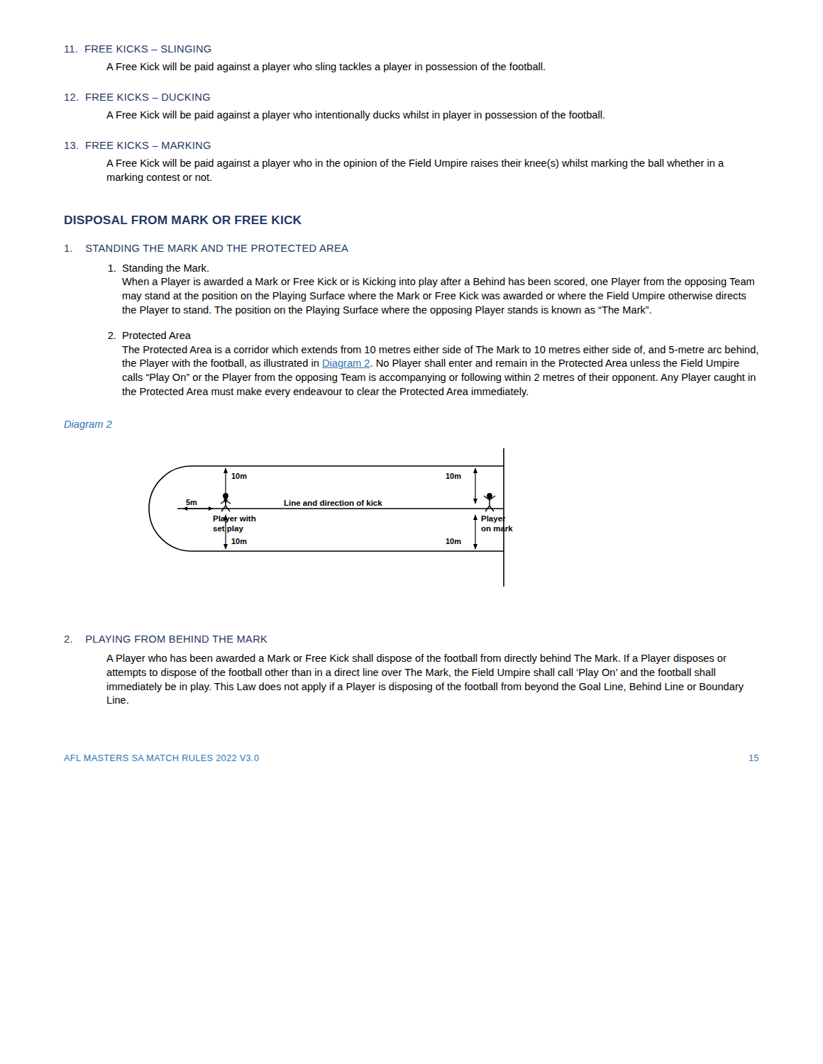11. FREE KICKS – SLINGING
A Free Kick will be paid against a player who sling tackles a player in possession of the football.
12. FREE KICKS – DUCKING
A Free Kick will be paid against a player who intentionally ducks whilst in player in possession of the football.
13. FREE KICKS – MARKING
A Free Kick will be paid against a player who in the opinion of the Field Umpire raises their knee(s) whilst marking the ball whether in a marking contest or not.
DISPOSAL FROM MARK OR FREE KICK
1. STANDING THE MARK AND THE PROTECTED AREA
Standing the Mark. When a Player is awarded a Mark or Free Kick or is Kicking into play after a Behind has been scored, one Player from the opposing Team may stand at the position on the Playing Surface where the Mark or Free Kick was awarded or where the Field Umpire otherwise directs the Player to stand. The position on the Playing Surface where the opposing Player stands is known as “The Mark”.
Protected Area The Protected Area is a corridor which extends from 10 metres either side of The Mark to 10 metres either side of, and 5-metre arc behind, the Player with the football, as illustrated in Diagram 2. No Player shall enter and remain in the Protected Area unless the Field Umpire calls “Play On” or the Player from the opposing Team is accompanying or following within 2 metres of their opponent. Any Player caught in the Protected Area must make every endeavour to clear the Protected Area immediately.
Diagram 2
5m 10m 10m 10m 10m Line and direction of kick Player with set play Player on mark
2. PLAYING FROM BEHIND THE MARK
A Player who has been awarded a Mark or Free Kick shall dispose of the football from directly behind The Mark. If a Player disposes or attempts to dispose of the football other than in a direct line over The Mark, the Field Umpire shall call ‘Play On’ and the football shall immediately be in play. This Law does not apply if a Player is disposing of the football from beyond the Goal Line, Behind Line or Boundary Line.
AFL MASTERS SA MATCH RULES 2022 V3.0 15